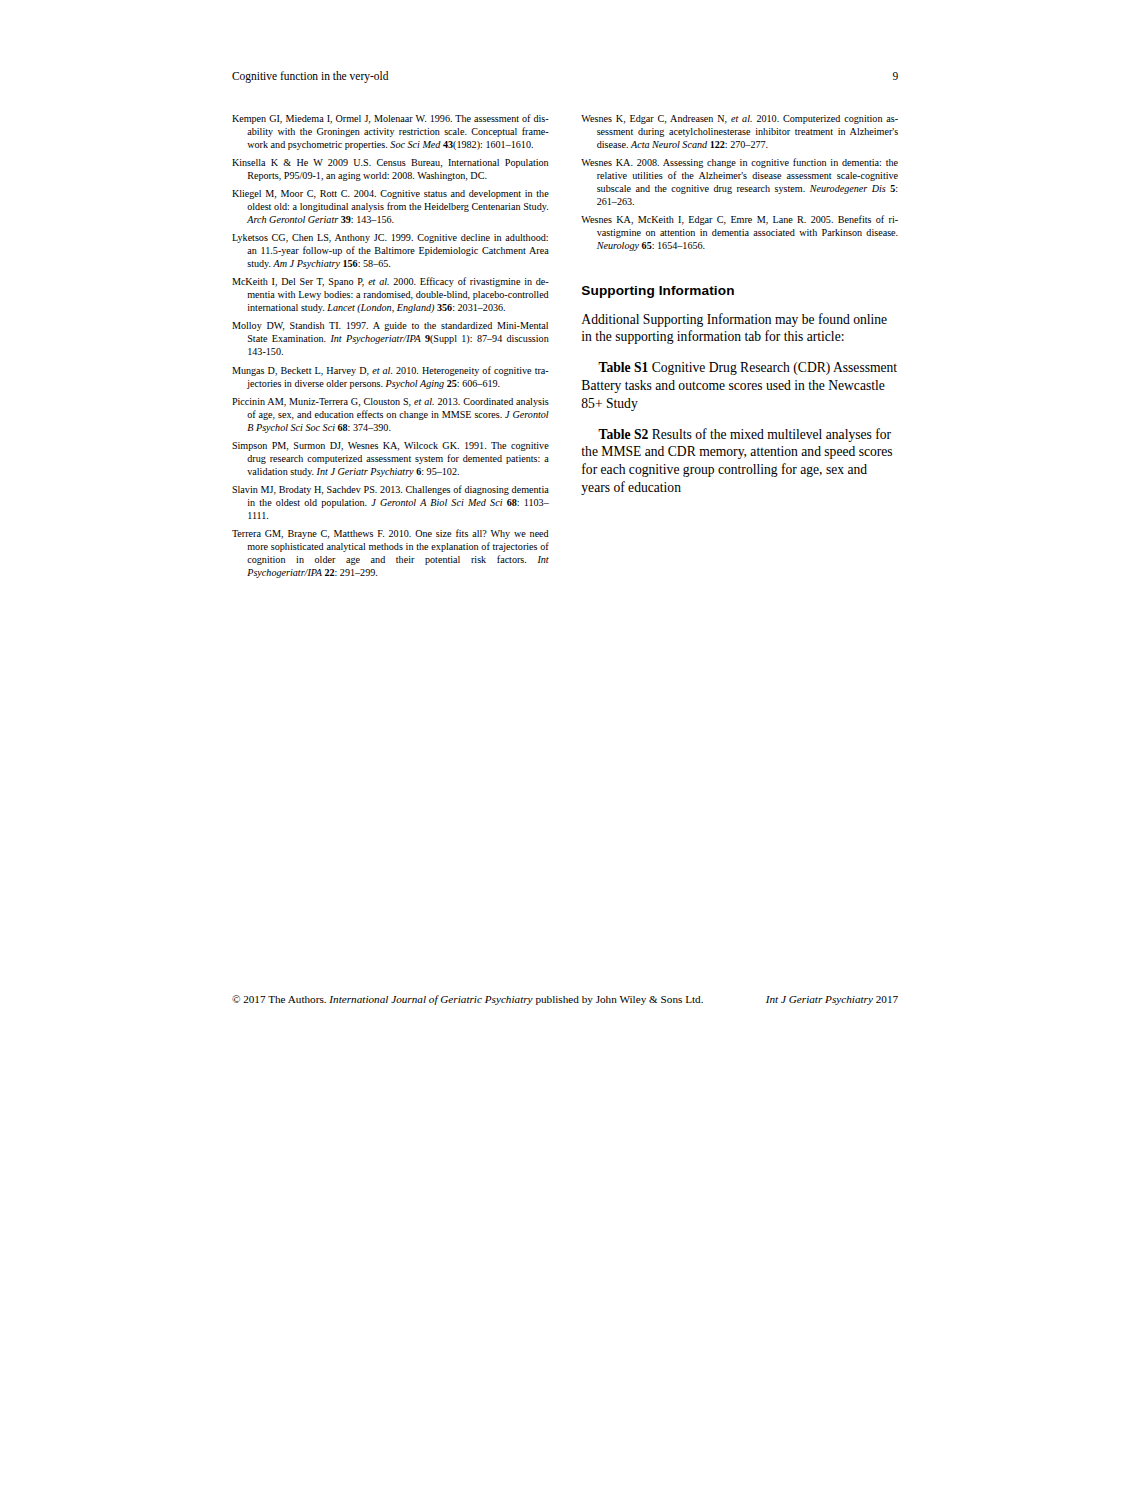Cognitive function in the very-old
9
Kempen GI, Miedema I, Ormel J, Molenaar W. 1996. The assessment of disability with the Groningen activity restriction scale. Conceptual framework and psychometric properties. Soc Sci Med 43(1982): 1601–1610.
Kinsella K & He W 2009 U.S. Census Bureau, International Population Reports, P95/09-1, an aging world: 2008. Washington, DC.
Kliegel M, Moor C, Rott C. 2004. Cognitive status and development in the oldest old: a longitudinal analysis from the Heidelberg Centenarian Study. Arch Gerontol Geriatr 39: 143–156.
Lyketsos CG, Chen LS, Anthony JC. 1999. Cognitive decline in adulthood: an 11.5-year follow-up of the Baltimore Epidemiologic Catchment Area study. Am J Psychiatry 156: 58–65.
McKeith I, Del Ser T, Spano P, et al. 2000. Efficacy of rivastigmine in dementia with Lewy bodies: a randomised, double-blind, placebo-controlled international study. Lancet (London, England) 356: 2031–2036.
Molloy DW, Standish TI. 1997. A guide to the standardized Mini-Mental State Examination. Int Psychogeriatr/IPA 9(Suppl 1): 87–94 discussion 143-150.
Mungas D, Beckett L, Harvey D, et al. 2010. Heterogeneity of cognitive trajectories in diverse older persons. Psychol Aging 25: 606–619.
Piccinin AM, Muniz-Terrera G, Clouston S, et al. 2013. Coordinated analysis of age, sex, and education effects on change in MMSE scores. J Gerontol B Psychol Sci Soc Sci 68: 374–390.
Simpson PM, Surmon DJ, Wesnes KA, Wilcock GK. 1991. The cognitive drug research computerized assessment system for demented patients: a validation study. Int J Geriatr Psychiatry 6: 95–102.
Slavin MJ, Brodaty H, Sachdev PS. 2013. Challenges of diagnosing dementia in the oldest old population. J Gerontol A Biol Sci Med Sci 68: 1103–1111.
Terrera GM, Brayne C, Matthews F. 2010. One size fits all? Why we need more sophisticated analytical methods in the explanation of trajectories of cognition in older age and their potential risk factors. Int Psychogeriatr/IPA 22: 291–299.
Wesnes K, Edgar C, Andreasen N, et al. 2010. Computerized cognition assessment during acetylcholinesterase inhibitor treatment in Alzheimer's disease. Acta Neurol Scand 122: 270–277.
Wesnes KA. 2008. Assessing change in cognitive function in dementia: the relative utilities of the Alzheimer's disease assessment scale-cognitive subscale and the cognitive drug research system. Neurodegener Dis 5: 261–263.
Wesnes KA, McKeith I, Edgar C, Emre M, Lane R. 2005. Benefits of rivastigmine on attention in dementia associated with Parkinson disease. Neurology 65: 1654–1656.
Supporting Information
Additional Supporting Information may be found online in the supporting information tab for this article:
Table S1 Cognitive Drug Research (CDR) Assessment Battery tasks and outcome scores used in the Newcastle 85+ Study
Table S2 Results of the mixed multilevel analyses for the MMSE and CDR memory, attention and speed scores for each cognitive group controlling for age, sex and years of education
© 2017 The Authors. International Journal of Geriatric Psychiatry published by John Wiley & Sons Ltd.
Int J Geriatr Psychiatry 2017